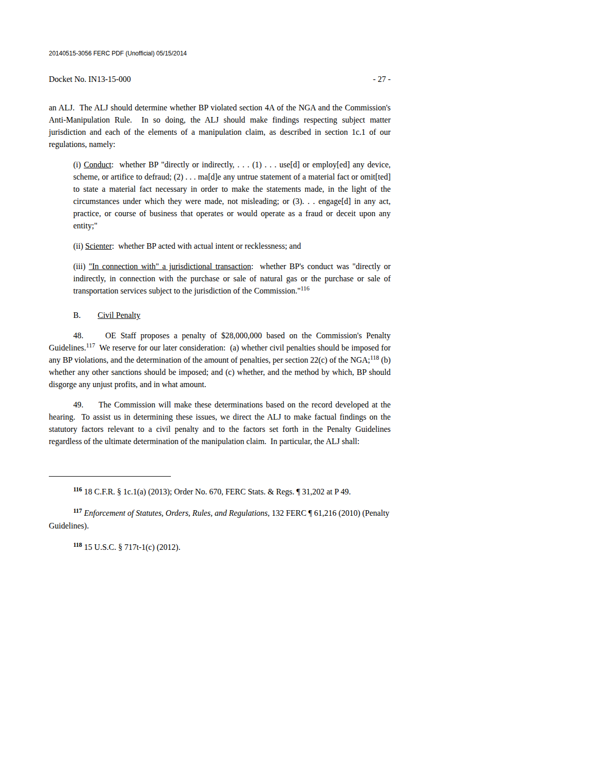20140515-3056 FERC PDF (Unofficial) 05/15/2014
Docket No. IN13-15-000 - 27 -
an ALJ. The ALJ should determine whether BP violated section 4A of the NGA and the Commission's Anti-Manipulation Rule. In so doing, the ALJ should make findings respecting subject matter jurisdiction and each of the elements of a manipulation claim, as described in section 1c.1 of our regulations, namely:
(i) Conduct: whether BP "directly or indirectly, . . . (1) . . . use[d] or employ[ed] any device, scheme, or artifice to defraud; (2) . . . ma[d]e any untrue statement of a material fact or omit[ted] to state a material fact necessary in order to make the statements made, in the light of the circumstances under which they were made, not misleading; or (3). . . engage[d] in any act, practice, or course of business that operates or would operate as a fraud or deceit upon any entity;"
(ii) Scienter: whether BP acted with actual intent or recklessness; and
(iii) "In connection with" a jurisdictional transaction: whether BP's conduct was "directly or indirectly, in connection with the purchase or sale of natural gas or the purchase or sale of transportation services subject to the jurisdiction of the Commission."116
B. Civil Penalty
48. OE Staff proposes a penalty of $28,000,000 based on the Commission's Penalty Guidelines.117 We reserve for our later consideration: (a) whether civil penalties should be imposed for any BP violations, and the determination of the amount of penalties, per section 22(c) of the NGA;118 (b) whether any other sanctions should be imposed; and (c) whether, and the method by which, BP should disgorge any unjust profits, and in what amount.
49. The Commission will make these determinations based on the record developed at the hearing. To assist us in determining these issues, we direct the ALJ to make factual findings on the statutory factors relevant to a civil penalty and to the factors set forth in the Penalty Guidelines regardless of the ultimate determination of the manipulation claim. In particular, the ALJ shall:
116 18 C.F.R. § 1c.1(a) (2013); Order No. 670, FERC Stats. & Regs. ¶ 31,202 at P 49.
117 Enforcement of Statutes, Orders, Rules, and Regulations, 132 FERC ¶ 61,216 (2010) (Penalty Guidelines).
118 15 U.S.C. § 717t-1(c) (2012).